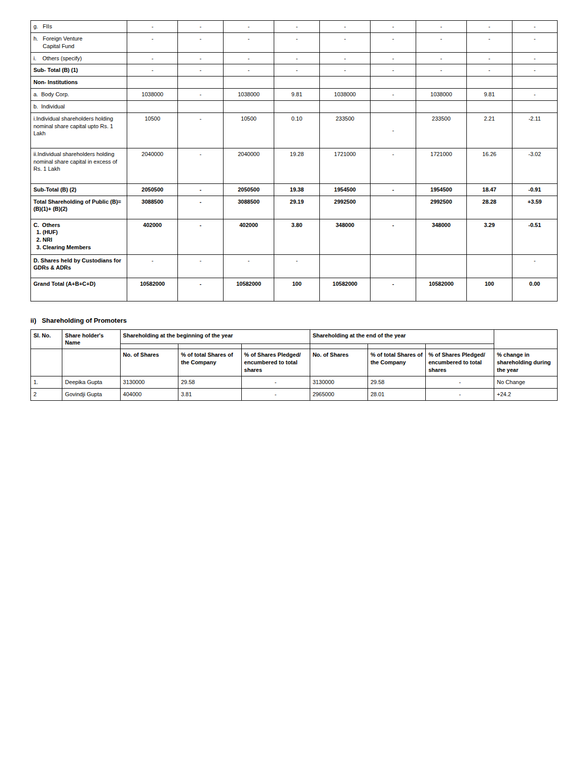| g. FIIs | - | - | - | - | - | - | - | - | - |
| h. Foreign Venture Capital Fund | - | - | - | - | - | - | - | - | - |
| i. Others (specify) | - | - | - | - | - | - | - | - | - |
| Sub- Total (B) (1) | - | - | - | - | - | - | - | - | - |
| Non- Institutions | | | | | | | | | |
| a. Body Corp. | 1038000 | - | 1038000 | 9.81 | 1038000 | - | 1038000 | 9.81 | - |
| b. Individual | | | | | | | | | |
| i.Individual shareholders holding nominal share capital upto Rs. 1 Lakh | 10500 | - | 10500 | 0.10 | 233500 | - | 233500 | 2.21 | -2.11 |
| ii.Individual shareholders holding nominal share capital in excess of Rs. 1 Lakh | 2040000 | - | 2040000 | 19.28 | 1721000 | - | 1721000 | 16.26 | -3.02 |
| Sub-Total (B) (2) | 2050500 | - | 2050500 | 19.38 | 1954500 | - | 1954500 | 18.47 | -0.91 |
| Total Shareholding of Public (B)= (B)(1)+ (B)(2) | 3088500 | - | 3088500 | 29.19 | 2992500 | | 2992500 | 28.28 | +3.59 |
| C. Others (HUF) NRI Clearing Members | 402000 | - | 402000 | 3.80 | 348000 | - | 348000 | 3.29 | -0.51 |
| D. Shares held by Custodians for GDRs & ADRs | - | - | - | - | | | | | - |
| Grand Total (A+B+C+D) | 10582000 | - | 10582000 | 100 | 10582000 | - | 10582000 | 100 | 0.00 |
ii) Shareholding of Promoters
| Sl. No. | Share holder's Name | Shareholding at the beginning of the year | Shareholding at the end of the year | |
| | | No. of Shares | % of total Shares of the Company | % of Shares Pledged/ encumbered to total shares | No. of Shares | % of total Shares of the Company | % of Shares Pledged/ encumbered to total shares | % change in shareholding during the year |
| 1. | Deepika Gupta | 3130000 | 29.58 | - | 3130000 | 29.58 | - | No Change |
| 2 | Govindji Gupta | 404000 | 3.81 | - | 2965000 | 28.01 | - | +24.2 |